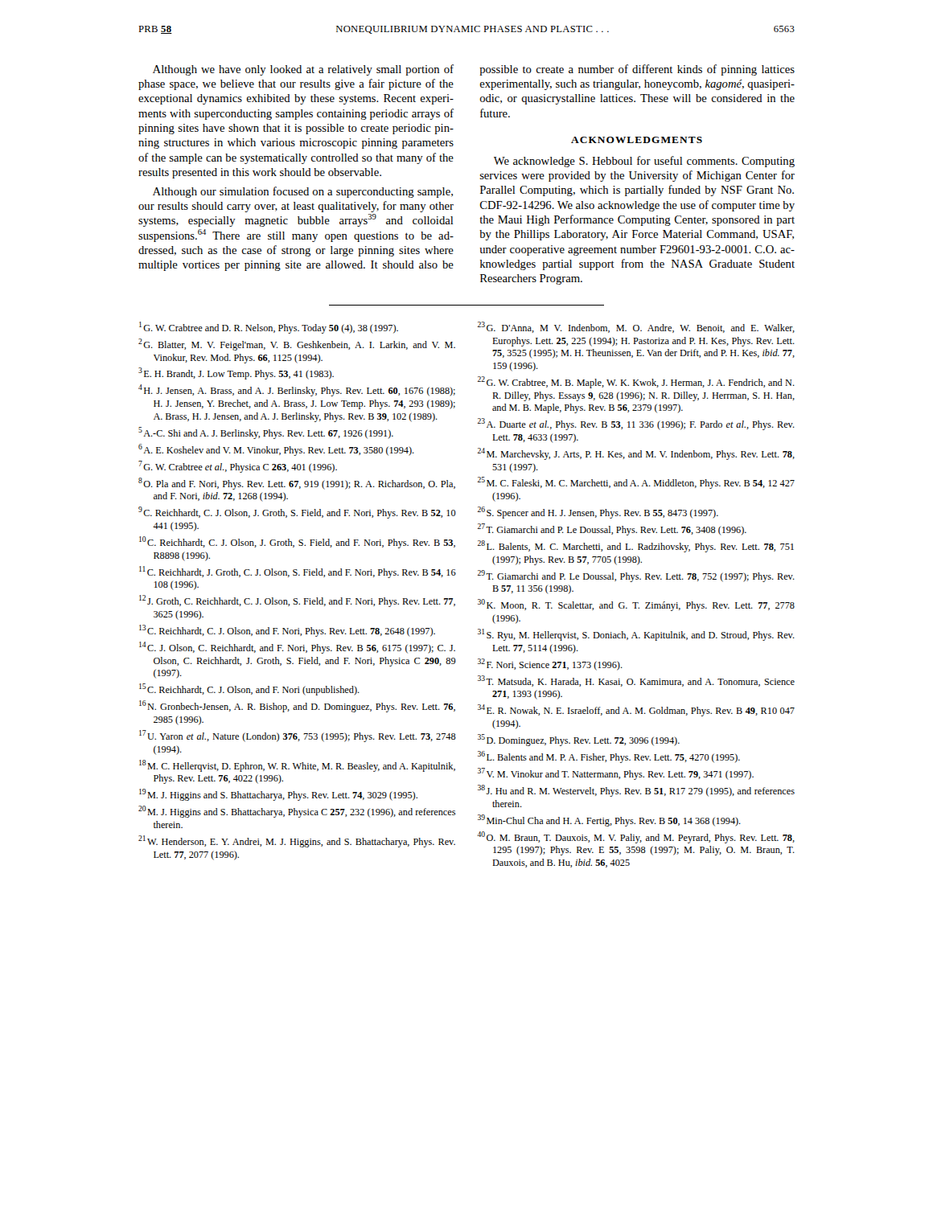PRB 58
NONEQUILIBRIUM DYNAMIC PHASES AND PLASTIC . . .
6563
Although we have only looked at a relatively small portion of phase space, we believe that our results give a fair picture of the exceptional dynamics exhibited by these systems. Recent experiments with superconducting samples containing periodic arrays of pinning sites have shown that it is possible to create periodic pinning structures in which various microscopic pinning parameters of the sample can be systematically controlled so that many of the results presented in this work should be observable.
Although our simulation focused on a superconducting sample, our results should carry over, at least qualitatively, for many other systems, especially magnetic bubble arrays39 and colloidal suspensions.64 There are still many open questions to be addressed, such as the case of strong or large pinning sites where multiple vortices per pinning site are allowed. It should also be possible to create a number of different kinds of pinning lattices experimentally, such as triangular, honeycomb, kagomé, quasiperiodic, or quasicrystalline lattices. These will be considered in the future.
Acknowledgments
We acknowledge S. Hebboul for useful comments. Computing services were provided by the University of Michigan Center for Parallel Computing, which is partially funded by NSF Grant No. CDF-92-14296. We also acknowledge the use of computer time by the Maui High Performance Computing Center, sponsored in part by the Phillips Laboratory, Air Force Material Command, USAF, under cooperative agreement number F29601-93-2-0001. C.O. acknowledges partial support from the NASA Graduate Student Researchers Program.
G. W. Crabtree and D. R. Nelson, Phys. Today 50 (4), 38 (1997).
G. Blatter, M. V. Feigel'man, V. B. Geshkenbein, A. I. Larkin, and V. M. Vinokur, Rev. Mod. Phys. 66, 1125 (1994).
E. H. Brandt, J. Low Temp. Phys. 53, 41 (1983).
H. J. Jensen, A. Brass, and A. J. Berlinsky, Phys. Rev. Lett. 60, 1676 (1988); H. J. Jensen, Y. Brechet, and A. Brass, J. Low Temp. Phys. 74, 293 (1989); A. Brass, H. J. Jensen, and A. J. Berlinsky, Phys. Rev. B 39, 102 (1989).
A.-C. Shi and A. J. Berlinsky, Phys. Rev. Lett. 67, 1926 (1991).
A. E. Koshelev and V. M. Vinokur, Phys. Rev. Lett. 73, 3580 (1994).
G. W. Crabtree et al., Physica C 263, 401 (1996).
O. Pla and F. Nori, Phys. Rev. Lett. 67, 919 (1991); R. A. Richardson, O. Pla, and F. Nori, ibid. 72, 1268 (1994).
C. Reichhardt, C. J. Olson, J. Groth, S. Field, and F. Nori, Phys. Rev. B 52, 10 441 (1995).
C. Reichhardt, C. J. Olson, J. Groth, S. Field, and F. Nori, Phys. Rev. B 53, R8898 (1996).
C. Reichhardt, J. Groth, C. J. Olson, S. Field, and F. Nori, Phys. Rev. B 54, 16 108 (1996).
J. Groth, C. Reichhardt, C. J. Olson, S. Field, and F. Nori, Phys. Rev. Lett. 77, 3625 (1996).
C. Reichhardt, C. J. Olson, and F. Nori, Phys. Rev. Lett. 78, 2648 (1997).
C. J. Olson, C. Reichhardt, and F. Nori, Phys. Rev. B 56, 6175 (1997); C. J. Olson, C. Reichhardt, J. Groth, S. Field, and F. Nori, Physica C 290, 89 (1997).
C. Reichhardt, C. J. Olson, and F. Nori (unpublished).
N. Gronbech-Jensen, A. R. Bishop, and D. Dominguez, Phys. Rev. Lett. 76, 2985 (1996).
U. Yaron et al., Nature (London) 376, 753 (1995); Phys. Rev. Lett. 73, 2748 (1994).
M. C. Hellerqvist, D. Ephron, W. R. White, M. R. Beasley, and A. Kapitulnik, Phys. Rev. Lett. 76, 4022 (1996).
M. J. Higgins and S. Bhattacharya, Phys. Rev. Lett. 74, 3029 (1995).
M. J. Higgins and S. Bhattacharya, Physica C 257, 232 (1996), and references therein.
W. Henderson, E. Y. Andrei, M. J. Higgins, and S. Bhattacharya, Phys. Rev. Lett. 77, 2077 (1996).
G. D'Anna, M V. Indenbom, M. O. Andre, W. Benoit, and E. Walker, Europhys. Lett. 25, 225 (1994); H. Pastoriza and P. H. Kes, Phys. Rev. Lett. 75, 3525 (1995); M. H. Theunissen, E. Van der Drift, and P. H. Kes, ibid. 77, 159 (1996).
G. W. Crabtree, M. B. Maple, W. K. Kwok, J. Herman, J. A. Fendrich, and N. R. Dilley, Phys. Essays 9, 628 (1996); N. R. Dilley, J. Herrman, S. H. Han, and M. B. Maple, Phys. Rev. B 56, 2379 (1997).
A. Duarte et al., Phys. Rev. B 53, 11 336 (1996); F. Pardo et al., Phys. Rev. Lett. 78, 4633 (1997).
M. Marchevsky, J. Arts, P. H. Kes, and M. V. Indenbom, Phys. Rev. Lett. 78, 531 (1997).
M. C. Faleski, M. C. Marchetti, and A. A. Middleton, Phys. Rev. B 54, 12 427 (1996).
S. Spencer and H. J. Jensen, Phys. Rev. B 55, 8473 (1997).
T. Giamarchi and P. Le Doussal, Phys. Rev. Lett. 76, 3408 (1996).
L. Balents, M. C. Marchetti, and L. Radzihovsky, Phys. Rev. Lett. 78, 751 (1997); Phys. Rev. B 57, 7705 (1998).
T. Giamarchi and P. Le Doussal, Phys. Rev. Lett. 78, 752 (1997); Phys. Rev. B 57, 11 356 (1998).
K. Moon, R. T. Scalettar, and G. T. Zimányi, Phys. Rev. Lett. 77, 2778 (1996).
S. Ryu, M. Hellerqvist, S. Doniach, A. Kapitulnik, and D. Stroud, Phys. Rev. Lett. 77, 5114 (1996).
F. Nori, Science 271, 1373 (1996).
T. Matsuda, K. Harada, H. Kasai, O. Kamimura, and A. Tonomura, Science 271, 1393 (1996).
E. R. Nowak, N. E. Israeloff, and A. M. Goldman, Phys. Rev. B 49, R10 047 (1994).
D. Dominguez, Phys. Rev. Lett. 72, 3096 (1994).
L. Balents and M. P. A. Fisher, Phys. Rev. Lett. 75, 4270 (1995).
V. M. Vinokur and T. Nattermann, Phys. Rev. Lett. 79, 3471 (1997).
J. Hu and R. M. Westervelt, Phys. Rev. B 51, R17 279 (1995), and references therein.
Min-Chul Cha and H. A. Fertig, Phys. Rev. B 50, 14 368 (1994).
O. M. Braun, T. Dauxois, M. V. Paliy, and M. Peyrard, Phys. Rev. Lett. 78, 1295 (1997); Phys. Rev. E 55, 3598 (1997); M. Paliy, O. M. Braun, T. Dauxois, and B. Hu, ibid. 56, 4025